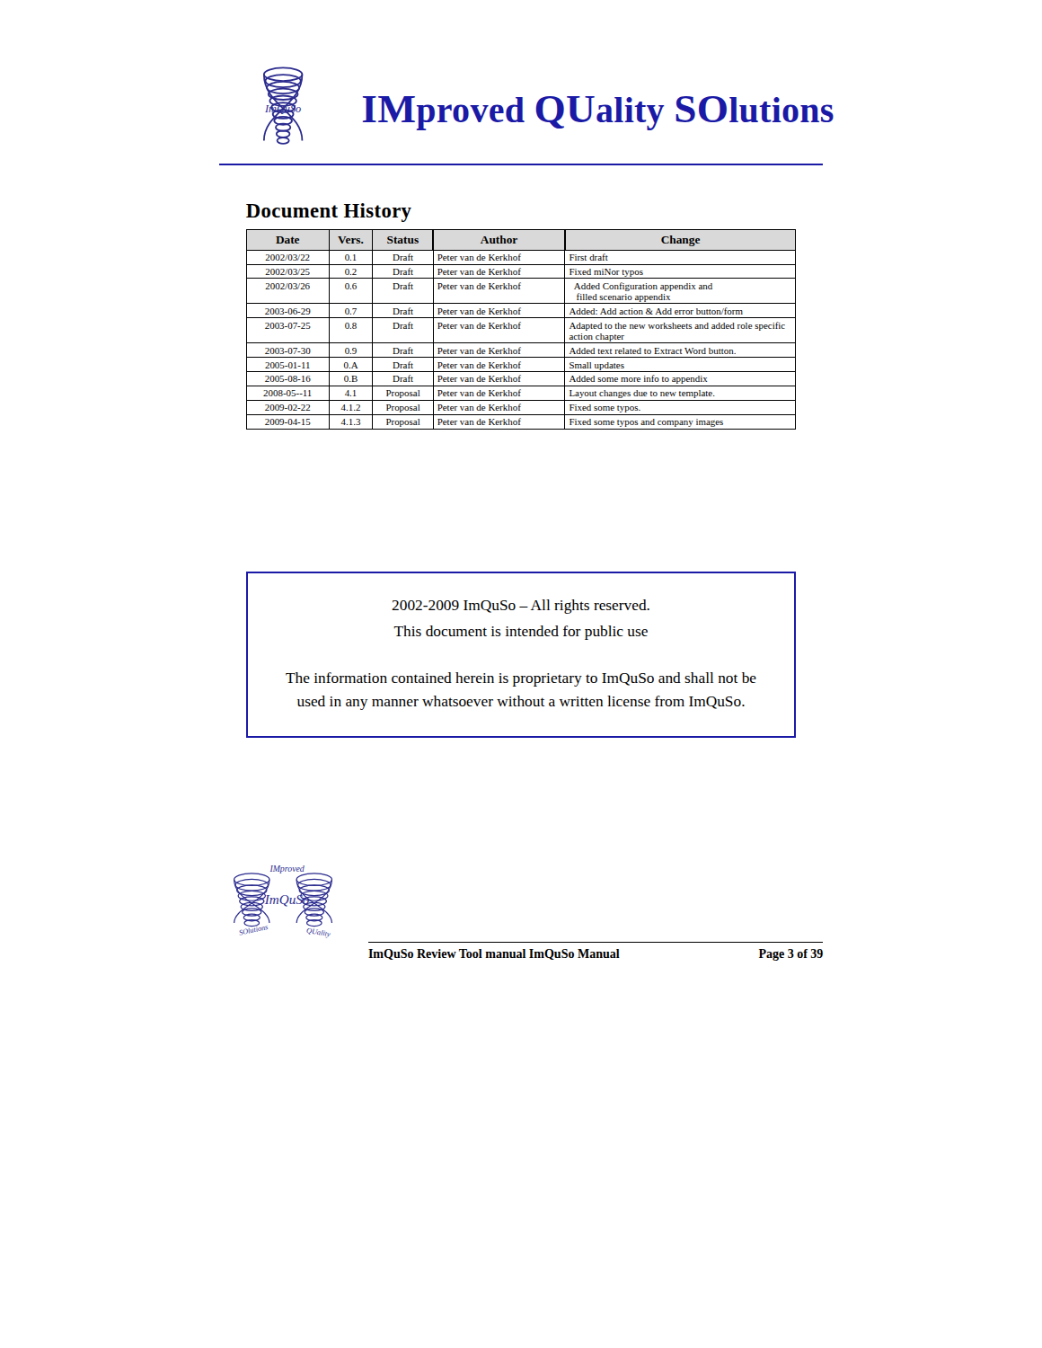ImQuSo
IMproved QUality SOlutions
Document History
| Date | Vers. | Status | Author | Change |
| --- | --- | --- | --- | --- |
| 2002/03/22 | 0.1 | Draft | Peter van de Kerkhof | First draft |
| 2002/03/25 | 0.2 | Draft | Peter van de Kerkhof | Fixed miNor typos |
| 2002/03/26 | 0.6 | Draft | Peter van de Kerkhof | Added Configuration appendix and filled scenario appendix |
| 2003-06-29 | 0.7 | Draft | Peter van de Kerkhof | Added: Add action & Add error button/form |
| 2003-07-25 | 0.8 | Draft | Peter van de Kerkhof | Adapted to the new worksheets and added role specific action chapter |
| 2003-07-30 | 0.9 | Draft | Peter van de Kerkhof | Added text related to Extract Word button. |
| 2005-01-11 | 0.A | Draft | Peter van de Kerkhof | Small updates |
| 2005-08-16 | 0.B | Draft | Peter van de Kerkhof | Added some more info to appendix |
| 2008-05--11 | 4.1 | Proposal | Peter van de Kerkhof | Layout changes due to new template. |
| 2009-02-22 | 4.1.2 | Proposal | Peter van de Kerkhof | Fixed some typos. |
| 2009-04-15 | 4.1.3 | Proposal | Peter van de Kerkhof | Fixed some typos and company images |
2002-2009 ImQuSo – All rights reserved.
This document is intended for public use
The information contained herein is proprietary to ImQuSo and shall not be used in any manner whatsoever without a written license from ImQuSo.
IMproved ImQuSo SOlutions QUality
ImQuSo Review Tool manual ImQuSo Manual Page 3 of 39